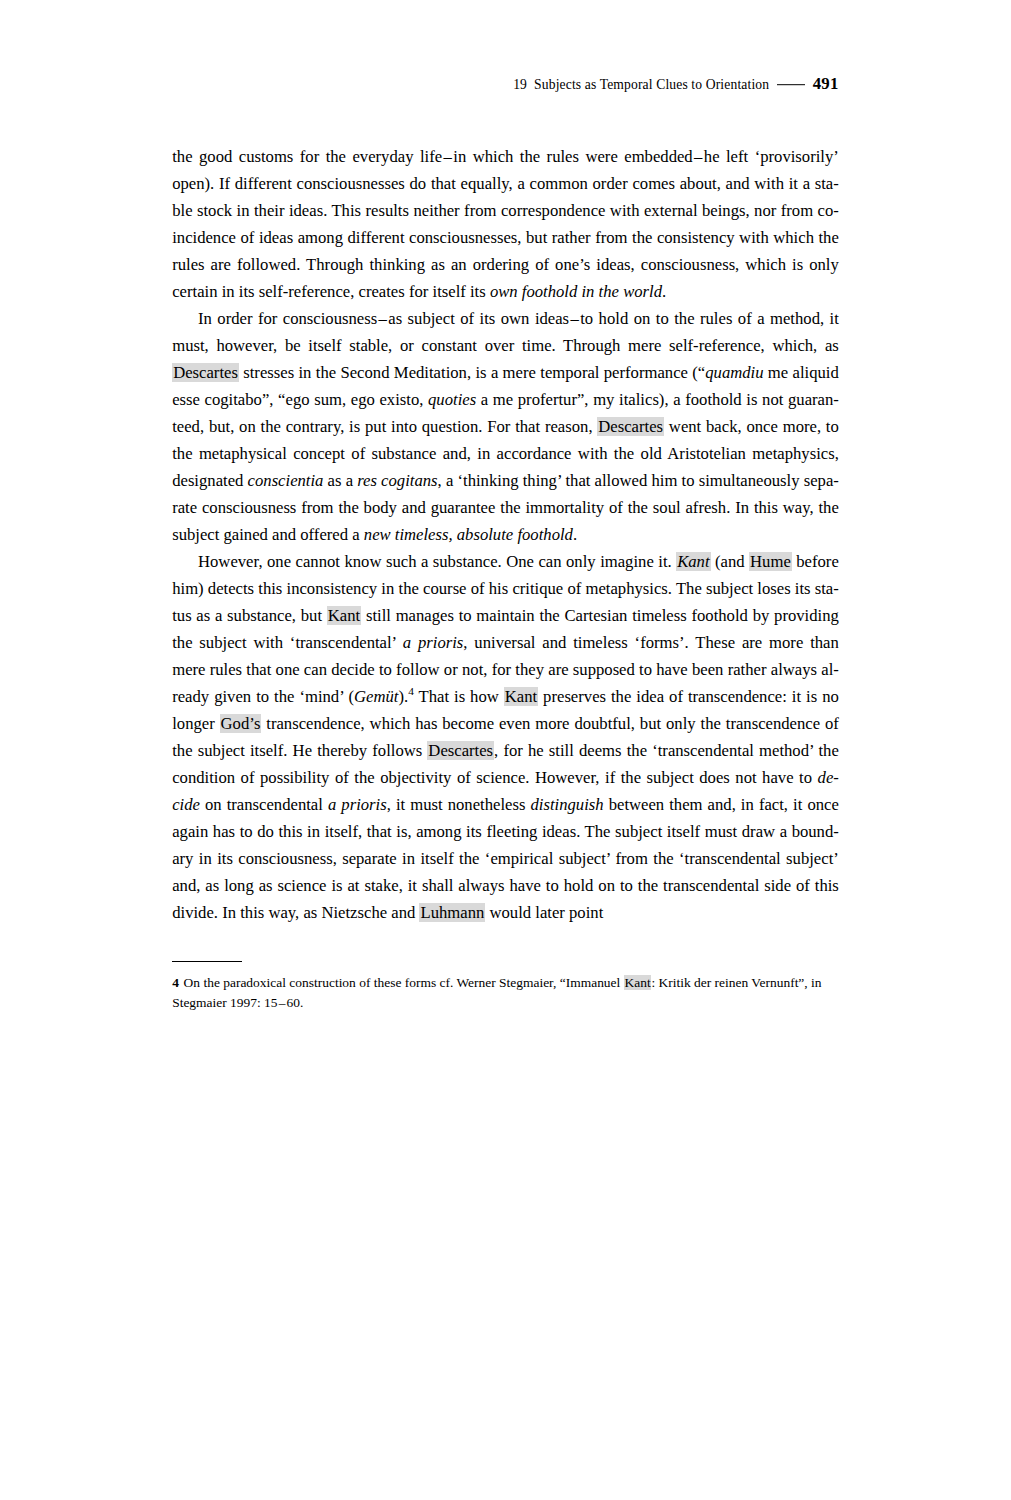19 Subjects as Temporal Clues to Orientation 491
the good customs for the everyday life – in which the rules were embedded – he left ‘provisorily’ open). If different consciousnesses do that equally, a common order comes about, and with it a stable stock in their ideas. This results neither from correspondence with external beings, nor from coincidence of ideas among different consciousnesses, but rather from the consistency with which the rules are followed. Through thinking as an ordering of one’s ideas, consciousness, which is only certain in its self-reference, creates for itself its own foothold in the world.
In order for consciousness – as subject of its own ideas – to hold on to the rules of a method, it must, however, be itself stable, or constant over time. Through mere self-reference, which, as Descartes stresses in the Second Meditation, is a mere temporal performance (“quamdiu me aliquid esse cogitabo”, “ego sum, ego existo, quoties a me profertur”, my italics), a foothold is not guaranteed, but, on the contrary, is put into question. For that reason, Descartes went back, once more, to the metaphysical concept of substance and, in accordance with the old Aristotelian metaphysics, designated conscientia as a res cogitans, a ‘thinking thing’ that allowed him to simultaneously separate consciousness from the body and guarantee the immortality of the soul afresh. In this way, the subject gained and offered a new timeless, absolute foothold.
However, one cannot know such a substance. One can only imagine it. Kant (and Hume before him) detects this inconsistency in the course of his critique of metaphysics. The subject loses its status as a substance, but Kant still manages to maintain the Cartesian timeless foothold by providing the subject with ‘transcendental’ a prioris, universal and timeless ‘forms’. These are more than mere rules that one can decide to follow or not, for they are supposed to have been rather always already given to the ‘mind’ (Gemüt).4 That is how Kant preserves the idea of transcendence: it is no longer God’s transcendence, which has become even more doubtful, but only the transcendence of the subject itself. He thereby follows Descartes, for he still deems the ‘transcendental method’ the condition of possibility of the objectivity of science. However, if the subject does not have to decide on transcendental a prioris, it must nonetheless distinguish between them and, in fact, it once again has to do this in itself, that is, among its fleeting ideas. The subject itself must draw a boundary in its consciousness, separate in itself the ‘empirical subject’ from the ‘transcendental subject’ and, as long as science is at stake, it shall always have to hold on to the transcendental side of this divide. In this way, as Nietzsche and Luhmann would later point
4 On the paradoxical construction of these forms cf. Werner Stegmaier, “Immanuel Kant: Kritik der reinen Vernunft”, in Stegmaier 1997: 15 – 60.